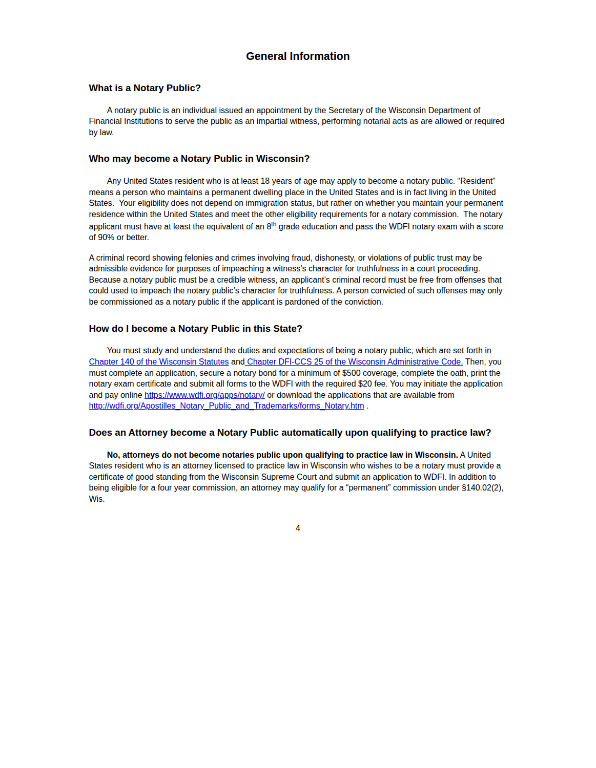General Information
What is a Notary Public?
A notary public is an individual issued an appointment by the Secretary of the Wisconsin Department of Financial Institutions to serve the public as an impartial witness, performing notarial acts as are allowed or required by law.
Who may become a Notary Public in Wisconsin?
Any United States resident who is at least 18 years of age may apply to become a notary public. “Resident” means a person who maintains a permanent dwelling place in the United States and is in fact living in the United States. Your eligibility does not depend on immigration status, but rather on whether you maintain your permanent residence within the United States and meet the other eligibility requirements for a notary commission. The notary applicant must have at least the equivalent of an 8th grade education and pass the WDFI notary exam with a score of 90% or better.
A criminal record showing felonies and crimes involving fraud, dishonesty, or violations of public trust may be admissible evidence for purposes of impeaching a witness’s character for truthfulness in a court proceeding. Because a notary public must be a credible witness, an applicant’s criminal record must be free from offenses that could used to impeach the notary public’s character for truthfulness. A person convicted of such offenses may only be commissioned as a notary public if the applicant is pardoned of the conviction.
How do I become a Notary Public in this State?
You must study and understand the duties and expectations of being a notary public, which are set forth in Chapter 140 of the Wisconsin Statutes and Chapter DFI-CCS 25 of the Wisconsin Administrative Code. Then, you must complete an application, secure a notary bond for a minimum of $500 coverage, complete the oath, print the notary exam certificate and submit all forms to the WDFI with the required $20 fee. You may initiate the application and pay online https://www.wdfi.org/apps/notary/ or download the applications that are available from http://wdfi.org/Apostilles_Notary_Public_and_Trademarks/forms_Notary.htm .
Does an Attorney become a Notary Public automatically upon qualifying to practice law?
No, attorneys do not become notaries public upon qualifying to practice law in Wisconsin. A United States resident who is an attorney licensed to practice law in Wisconsin who wishes to be a notary must provide a certificate of good standing from the Wisconsin Supreme Court and submit an application to WDFI. In addition to being eligible for a four year commission, an attorney may qualify for a “permanent” commission under §140.02(2), Wis.
4